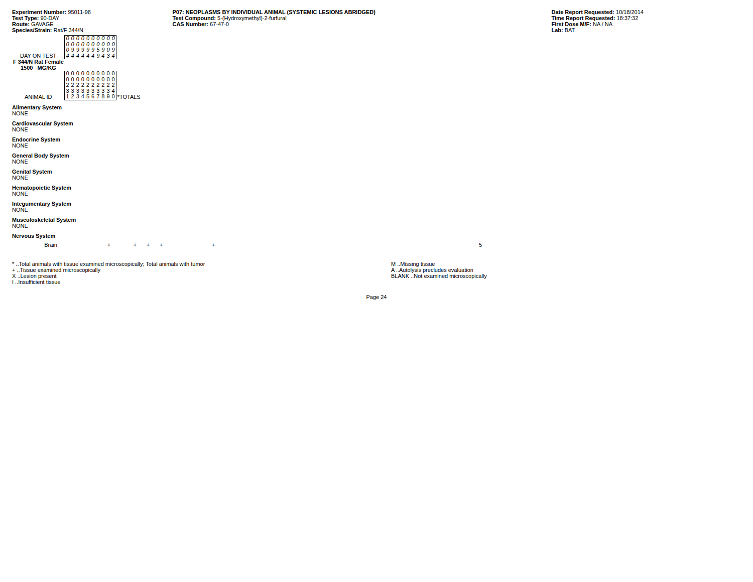| Experiment Number: 95011-98 | P07: NEOPLASMS BY INDIVIDUAL ANIMAL (SYSTEMIC LESIONS ABRIDGED) | Date Report Requested: 10/18/2014 |
| Test Type: 90-DAY | Test Compound: 5-(Hydroxymethyl)-2-furfural | Time Report Requested: 18:37:32 |
| Route: GAVAGE | CAS Number: 67-47-0 | First Dose M/F: NA / NA |
| Species/Strain: Rat/F 344/N | | Lab: BAT |
| DAY ON TEST | 0 0 0 4 | 0 0 9 4 | 0 0 9 4 | 0 0 9 4 | 0 0 9 4 | 0 0 9 4 | 0 0 5 9 | 0 0 9 4 | 0 0 0 3 | 0 0 9 4 | |
| F 344/N Rat Female | | |
| 1500 MG/KG | | |
| ANIMAL ID | 0 0 2 3 1 | 0 0 2 3 2 | 0 0 2 3 3 | 0 0 2 3 4 | 0 0 2 3 5 | 0 0 2 3 6 | 0 0 2 3 7 | 0 0 2 3 8 | 0 0 2 3 9 | 0 0 2 4 0 | *TOTALS |
Alimentary System
NONE
Cardiovascular System
NONE
Endocrine System
NONE
General Body System
NONE
Genital System
NONE
Hematopoietic System
NONE
Integumentary System
NONE
Musculoskeletal System
NONE
Nervous System
| Brain | | + | | + | + | + | | | | + | 5 |
| * ..Total animals with tissue examined microscopically; Total animals with tumor | M ..Missing tissue |
| + ..Tissue examined microscopically | A ..Autolysis precludes evaluation |
| X ..Lesion present | BLANK ..Not examined microscopically |
| I ..Insufficient tissue | |
Page 24